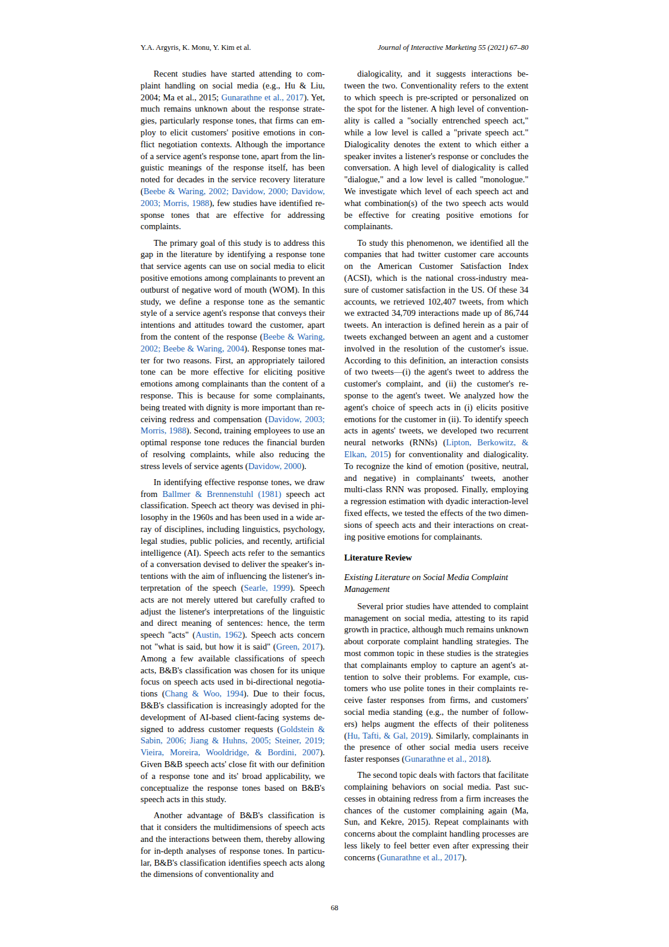Y.A. Argyris, K. Monu, Y. Kim et al. Journal of Interactive Marketing 55 (2021) 67–80
Recent studies have started attending to complaint handling on social media (e.g., Hu & Liu, 2004; Ma et al., 2015; Gunarathne et al., 2017). Yet, much remains unknown about the response strategies, particularly response tones, that firms can employ to elicit customers' positive emotions in conflict negotiation contexts. Although the importance of a service agent's response tone, apart from the linguistic meanings of the response itself, has been noted for decades in the service recovery literature (Beebe & Waring, 2002; Davidow, 2000; Davidow, 2003; Morris, 1988), few studies have identified response tones that are effective for addressing complaints.
The primary goal of this study is to address this gap in the literature by identifying a response tone that service agents can use on social media to elicit positive emotions among complainants to prevent an outburst of negative word of mouth (WOM). In this study, we define a response tone as the semantic style of a service agent's response that conveys their intentions and attitudes toward the customer, apart from the content of the response (Beebe & Waring, 2002; Beebe & Waring, 2004). Response tones matter for two reasons. First, an appropriately tailored tone can be more effective for eliciting positive emotions among complainants than the content of a response. This is because for some complainants, being treated with dignity is more important than receiving redress and compensation (Davidow, 2003; Morris, 1988). Second, training employees to use an optimal response tone reduces the financial burden of resolving complaints, while also reducing the stress levels of service agents (Davidow, 2000).
In identifying effective response tones, we draw from Ballmer & Brennenstuhl (1981) speech act classification. Speech act theory was devised in philosophy in the 1960s and has been used in a wide array of disciplines, including linguistics, psychology, legal studies, public policies, and recently, artificial intelligence (AI). Speech acts refer to the semantics of a conversation devised to deliver the speaker's intentions with the aim of influencing the listener's interpretation of the speech (Searle, 1999). Speech acts are not merely uttered but carefully crafted to adjust the listener's interpretations of the linguistic and direct meaning of sentences: hence, the term speech "acts" (Austin, 1962). Speech acts concern not "what is said, but how it is said" (Green, 2017). Among a few available classifications of speech acts, B&B's classification was chosen for its unique focus on speech acts used in bi-directional negotiations (Chang & Woo, 1994). Due to their focus, B&B's classification is increasingly adopted for the development of AI-based client-facing systems designed to address customer requests (Goldstein & Sabin, 2006; Jiang & Huhns, 2005; Steiner, 2019; Vieira, Moreira, Wooldridge, & Bordini, 2007). Given B&B speech acts' close fit with our definition of a response tone and its' broad applicability, we conceptualize the response tones based on B&B's speech acts in this study.
Another advantage of B&B's classification is that it considers the multidimensions of speech acts and the interactions between them, thereby allowing for in-depth analyses of response tones. In particular, B&B's classification identifies speech acts along the dimensions of conventionality and
dialogicality, and it suggests interactions between the two. Conventionality refers to the extent to which speech is pre-scripted or personalized on the spot for the listener. A high level of conventionality is called a "socially entrenched speech act," while a low level is called a "private speech act." Dialogicality denotes the extent to which either a speaker invites a listener's response or concludes the conversation. A high level of dialogicality is called "dialogue," and a low level is called "monologue." We investigate which level of each speech act and what combination(s) of the two speech acts would be effective for creating positive emotions for complainants.
To study this phenomenon, we identified all the companies that had twitter customer care accounts on the American Customer Satisfaction Index (ACSI), which is the national cross-industry measure of customer satisfaction in the US. Of these 34 accounts, we retrieved 102,407 tweets, from which we extracted 34,709 interactions made up of 86,744 tweets. An interaction is defined herein as a pair of tweets exchanged between an agent and a customer involved in the resolution of the customer's issue. According to this definition, an interaction consists of two tweets—(i) the agent's tweet to address the customer's complaint, and (ii) the customer's response to the agent's tweet. We analyzed how the agent's choice of speech acts in (i) elicits positive emotions for the customer in (ii). To identify speech acts in agents' tweets, we developed two recurrent neural networks (RNNs) (Lipton, Berkowitz, & Elkan, 2015) for conventionality and dialogicality. To recognize the kind of emotion (positive, neutral, and negative) in complainants' tweets, another multi-class RNN was proposed. Finally, employing a regression estimation with dyadic interaction-level fixed effects, we tested the effects of the two dimensions of speech acts and their interactions on creating positive emotions for complainants.
Literature Review
Existing Literature on Social Media Complaint Management
Several prior studies have attended to complaint management on social media, attesting to its rapid growth in practice, although much remains unknown about corporate complaint handling strategies. The most common topic in these studies is the strategies that complainants employ to capture an agent's attention to solve their problems. For example, customers who use polite tones in their complaints receive faster responses from firms, and customers' social media standing (e.g., the number of followers) helps augment the effects of their politeness (Hu, Tafti, & Gal, 2019). Similarly, complainants in the presence of other social media users receive faster responses (Gunarathne et al., 2018).
The second topic deals with factors that facilitate complaining behaviors on social media. Past successes in obtaining redress from a firm increases the chances of the customer complaining again (Ma, Sun, and Kekre, 2015). Repeat complainants with concerns about the complaint handling processes are less likely to feel better even after expressing their concerns (Gunarathne et al., 2017).
68